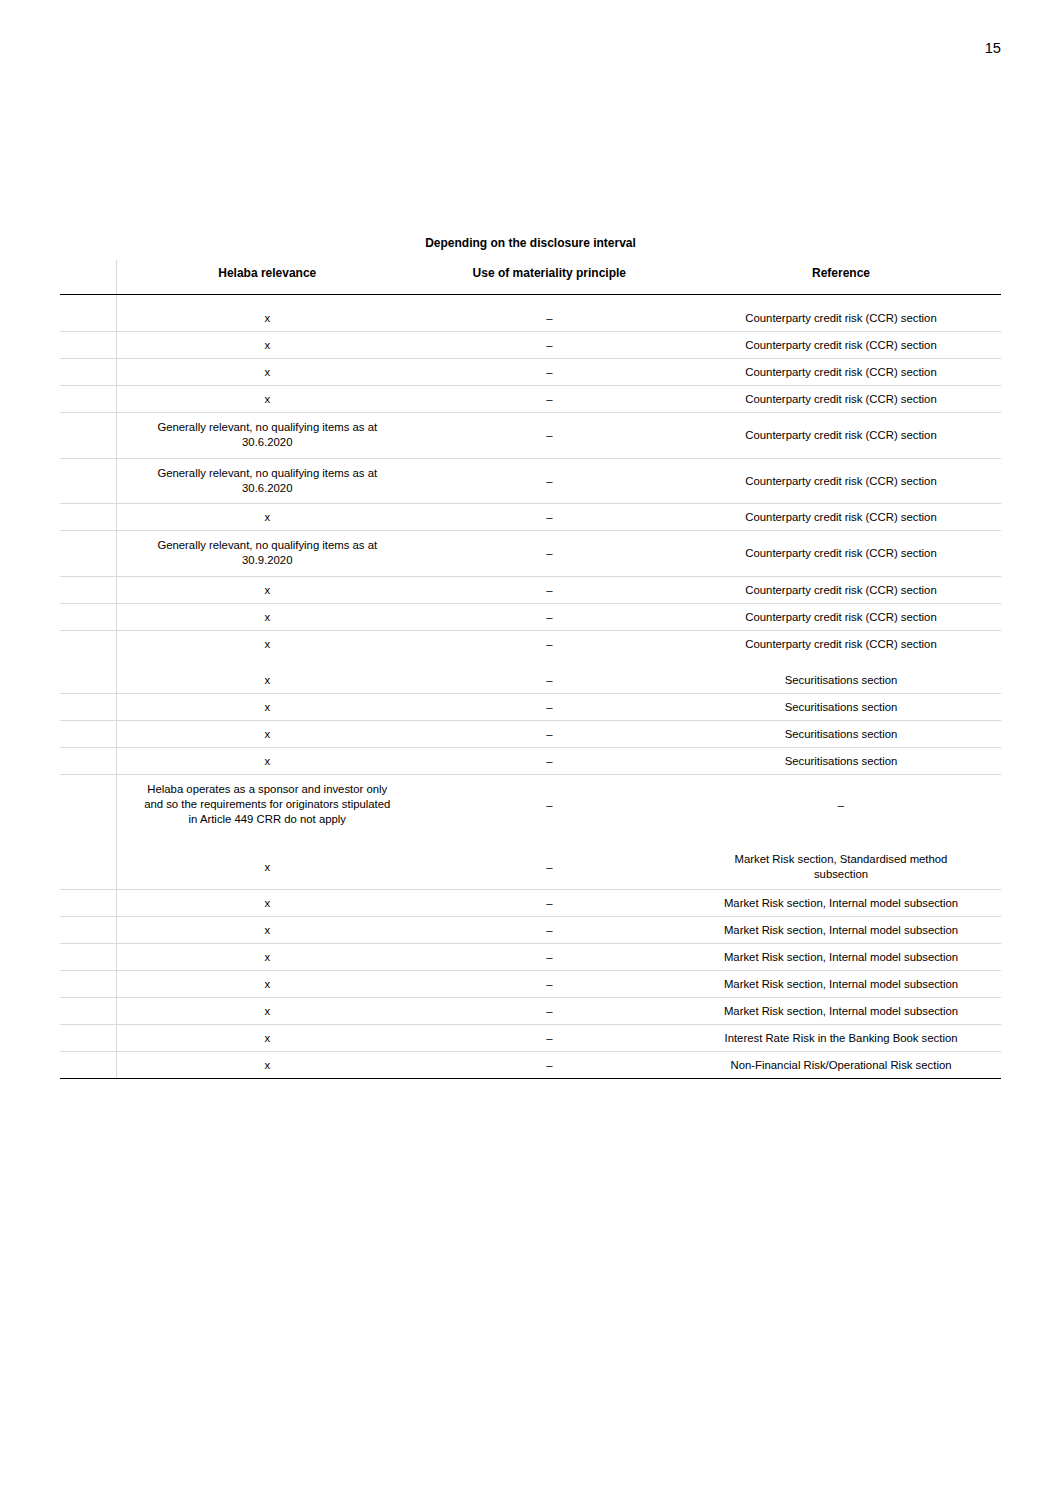15
Depending on the disclosure interval
| | Helaba relevance | Use of materiality principle | Reference |
| --- | --- | --- | --- |
| | x | – | Counterparty credit risk (CCR) section |
| | x | – | Counterparty credit risk (CCR) section |
| | x | – | Counterparty credit risk (CCR) section |
| | x | – | Counterparty credit risk (CCR) section |
| | Generally relevant, no qualifying items as at 30.6.2020 | – | Counterparty credit risk (CCR) section |
| | Generally relevant, no qualifying items as at 30.6.2020 | – | Counterparty credit risk (CCR) section |
| | x | – | Counterparty credit risk (CCR) section |
| | Generally relevant, no qualifying items as at 30.9.2020 | – | Counterparty credit risk (CCR) section |
| | x | – | Counterparty credit risk (CCR) section |
| | x | – | Counterparty credit risk (CCR) section |
| | x | – | Counterparty credit risk (CCR) section |
| | x | – | Securitisations section |
| | x | – | Securitisations section |
| | x | – | Securitisations section |
| | x | – | Securitisations section |
| | Helaba operates as a sponsor and investor only and so the requirements for originators stipulated in Article 449 CRR do not apply | – | – |
| | x | – | Market Risk section, Standardised method subsection |
| | x | – | Market Risk section, Internal model subsection |
| | x | – | Market Risk section, Internal model subsection |
| | x | – | Market Risk section, Internal model subsection |
| | x | – | Market Risk section, Internal model subsection |
| | x | – | Market Risk section, Internal model subsection |
| | x | – | Interest Rate Risk in the Banking Book section |
| | x | – | Non-Financial Risk/Operational Risk section |